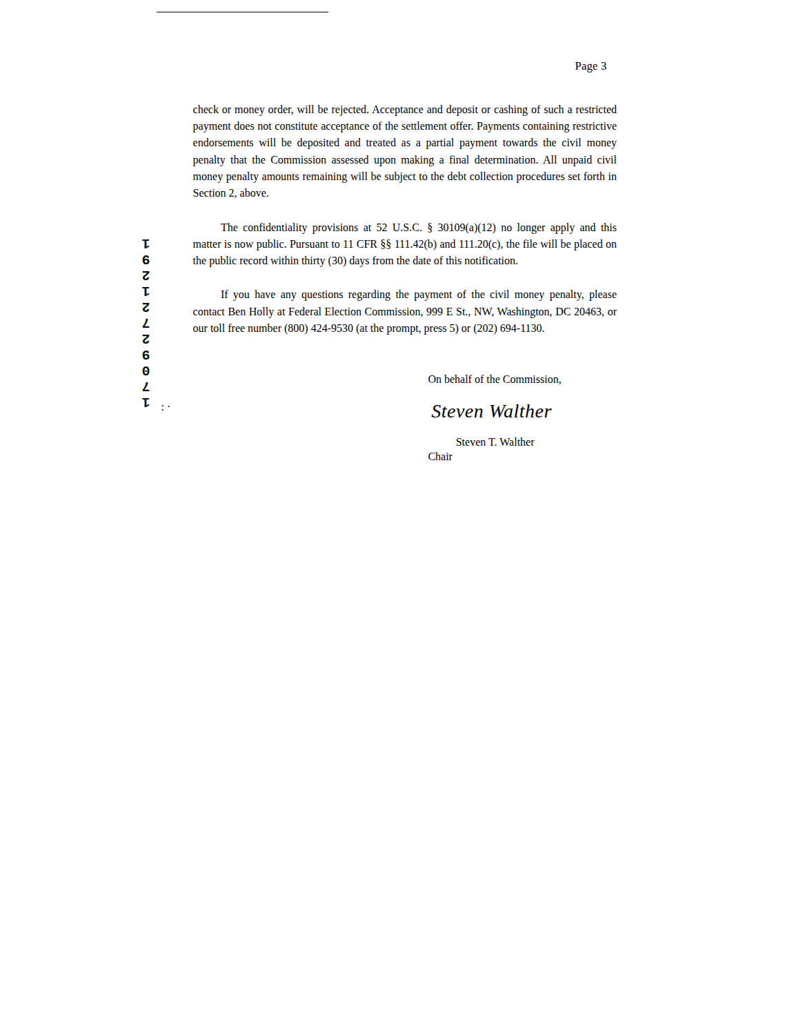Page 3
check or money order, will be rejected. Acceptance and deposit or cashing of such a restricted payment does not constitute acceptance of the settlement offer. Payments containing restrictive endorsements will be deposited and treated as a partial payment towards the civil money penalty that the Commission assessed upon making a final determination. All unpaid civil money penalty amounts remaining will be subject to the debt collection procedures set forth in Section 2, above.
The confidentiality provisions at 52 U.S.C. § 30109(a)(12) no longer apply and this matter is now public. Pursuant to 11 CFR §§ 111.42(b) and 111.20(c), the file will be placed on the public record within thirty (30) days from the date of this notification.
If you have any questions regarding the payment of the civil money penalty, please contact Ben Holly at Federal Election Commission, 999 E St., NW, Washington, DC 20463, or our toll free number (800) 424-9530 (at the prompt, press 5) or (202) 694-1130.
17092721291
: ·
On behalf of the Commission,
Steven Walther
Steven T. Walther
Chair